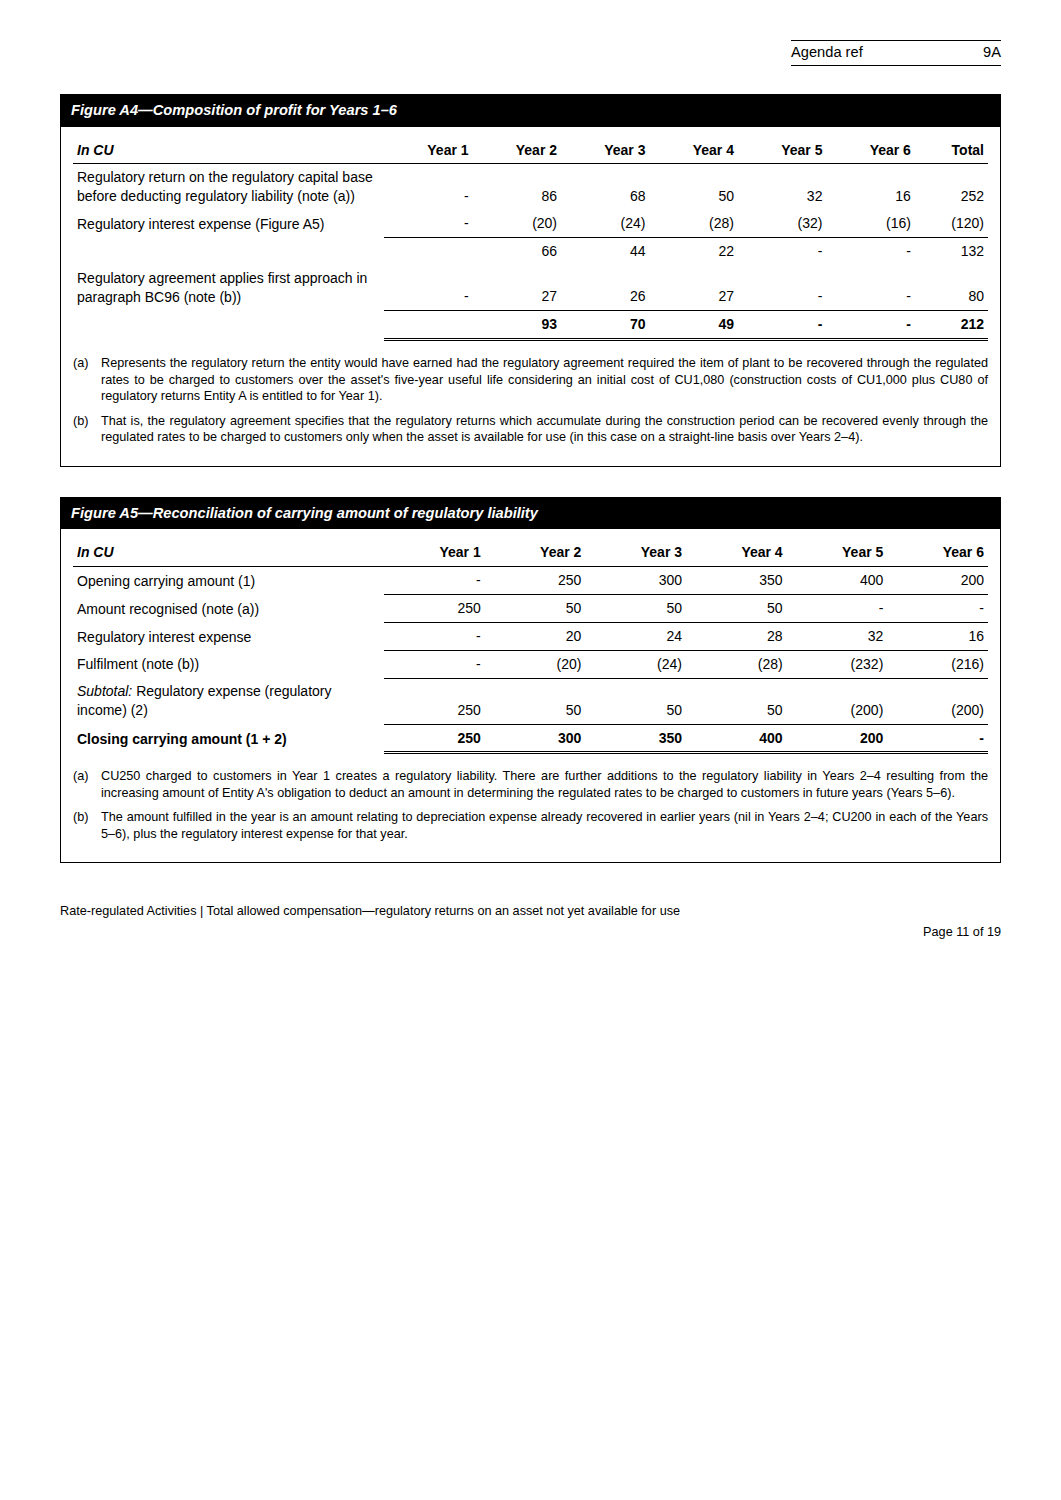Agenda ref 9A
Figure A4—Composition of profit for Years 1–6
| In CU | Year 1 | Year 2 | Year 3 | Year 4 | Year 5 | Year 6 | Total |
| --- | --- | --- | --- | --- | --- | --- | --- |
| Regulatory return on the regulatory capital base before deducting regulatory liability (note (a)) | - | 86 | 68 | 50 | 32 | 16 | 252 |
| Regulatory interest expense (Figure A5) | - | (20) | (24) | (28) | (32) | (16) | (120) |
| | | 66 | 44 | 22 | - | - | 132 |
| Regulatory agreement applies first approach in paragraph BC96 (note (b)) | - | 27 | 26 | 27 | - | - | 80 |
| | | 93 | 70 | 49 | - | - | 212 |
(a) Represents the regulatory return the entity would have earned had the regulatory agreement required the item of plant to be recovered through the regulated rates to be charged to customers over the asset's five-year useful life considering an initial cost of CU1,080 (construction costs of CU1,000 plus CU80 of regulatory returns Entity A is entitled to for Year 1).
(b) That is, the regulatory agreement specifies that the regulatory returns which accumulate during the construction period can be recovered evenly through the regulated rates to be charged to customers only when the asset is available for use (in this case on a straight-line basis over Years 2–4).
Figure A5—Reconciliation of carrying amount of regulatory liability
| In CU | Year 1 | Year 2 | Year 3 | Year 4 | Year 5 | Year 6 |
| --- | --- | --- | --- | --- | --- | --- |
| Opening carrying amount (1) | - | 250 | 300 | 350 | 400 | 200 |
| Amount recognised (note (a)) | 250 | 50 | 50 | 50 | - | - |
| Regulatory interest expense | - | 20 | 24 | 28 | 32 | 16 |
| Fulfilment (note (b)) | - | (20) | (24) | (28) | (232) | (216) |
| Subtotal: Regulatory expense (regulatory income) (2) | 250 | 50 | 50 | 50 | (200) | (200) |
| Closing carrying amount (1 + 2) | 250 | 300 | 350 | 400 | 200 | - |
(a) CU250 charged to customers in Year 1 creates a regulatory liability. There are further additions to the regulatory liability in Years 2–4 resulting from the increasing amount of Entity A's obligation to deduct an amount in determining the regulated rates to be charged to customers in future years (Years 5–6).
(b) The amount fulfilled in the year is an amount relating to depreciation expense already recovered in earlier years (nil in Years 2–4; CU200 in each of the Years 5–6), plus the regulatory interest expense for that year.
Rate-regulated Activities | Total allowed compensation—regulatory returns on an asset not yet available for use
Page 11 of 19